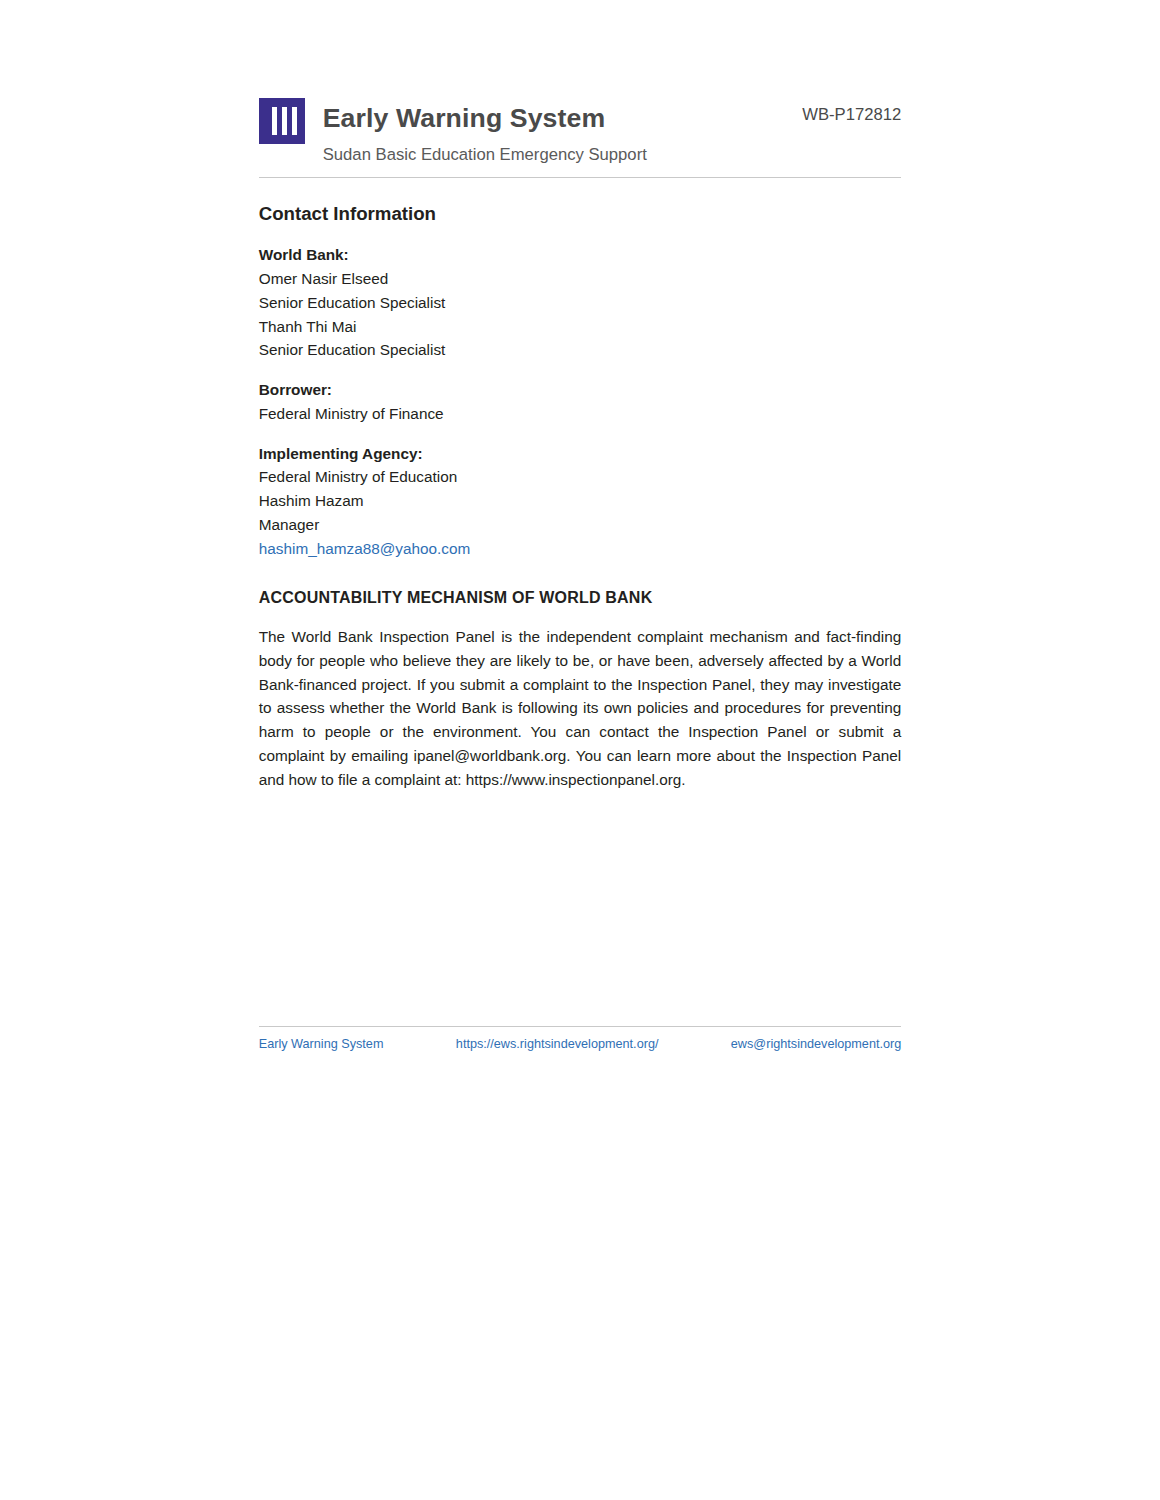Early Warning System
Sudan Basic Education Emergency Support
WB-P172812
Contact Information
World Bank:
Omer Nasir Elseed
Senior Education Specialist
Thanh Thi Mai
Senior Education Specialist
Borrower:
Federal Ministry of Finance
Implementing Agency:
Federal Ministry of Education
Hashim Hazam
Manager
hashim_hamza88@yahoo.com
ACCOUNTABILITY MECHANISM OF WORLD BANK
The World Bank Inspection Panel is the independent complaint mechanism and fact-finding body for people who believe they are likely to be, or have been, adversely affected by a World Bank-financed project. If you submit a complaint to the Inspection Panel, they may investigate to assess whether the World Bank is following its own policies and procedures for preventing harm to people or the environment. You can contact the Inspection Panel or submit a complaint by emailing ipanel@worldbank.org. You can learn more about the Inspection Panel and how to file a complaint at: https://www.inspectionpanel.org.
Early Warning System
https://ews.rightsindevelopment.org/
ews@rightsindevelopment.org